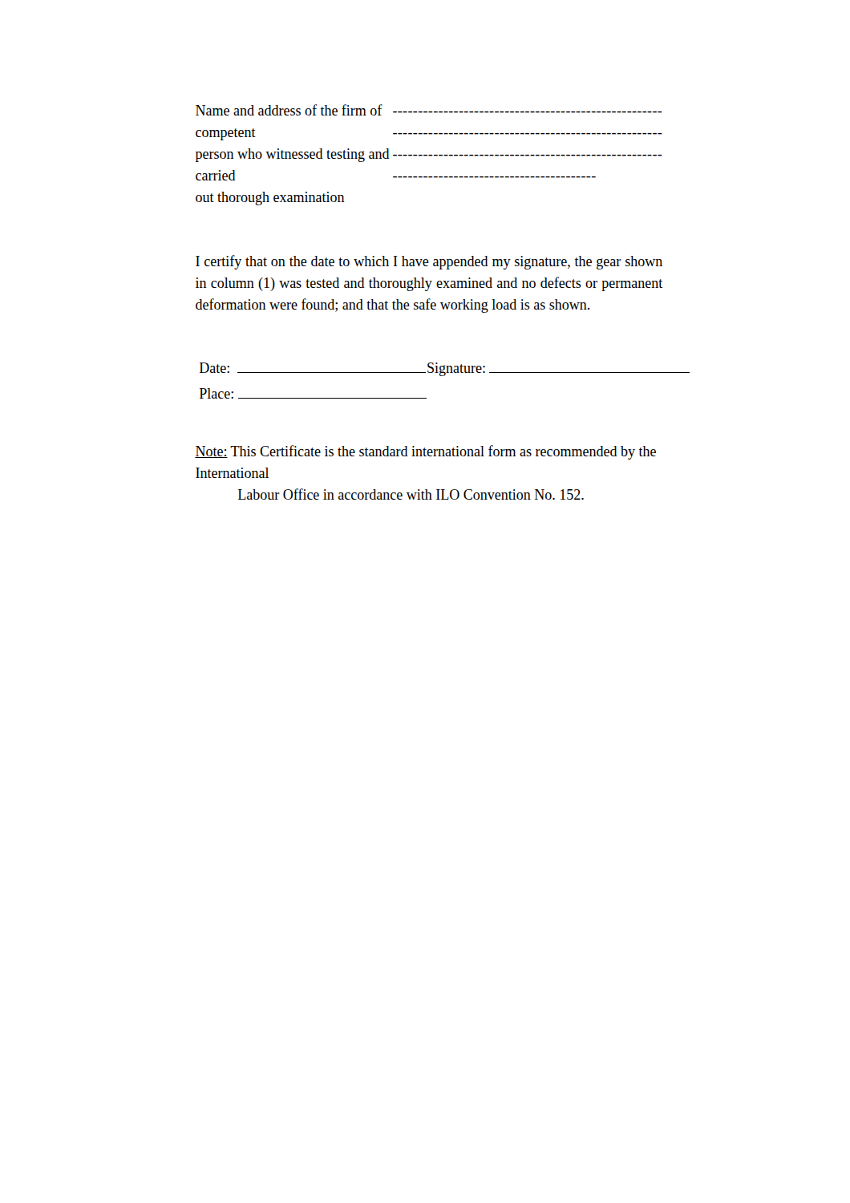| Name and address of the firm of competent person who witnessed testing and carried out thorough examination | ----------------------------------------------------- ----------------------------------------------------- ----------------------------------------------------- ---------------------------------------- |
I certify that on the date to which I have appended my signature, the gear shown in column (1) was tested and thoroughly examined and no defects or permanent deformation were found; and that the safe working load is as shown.
| Date: | Signature: |
| Place: | |
Note: This Certificate is the standard international form as recommended by the International Labour Office in accordance with ILO Convention No. 152.